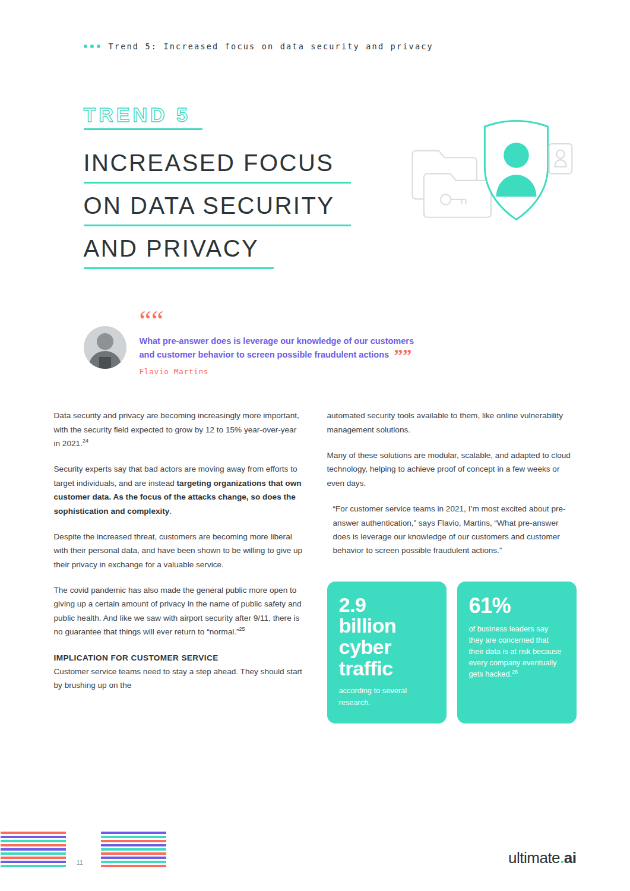Trend 5: Increased focus on data security and privacy
TREND 5
INCREASED FOCUS ON DATA SECURITY AND PRIVACY
““
What pre-answer does is leverage our knowledge of our customers and customer behavior to screen possible fraudulent actions ””
Flavio Martins
Data security and privacy are becoming increasingly more important, with the security field expected to grow by 12 to 15% year-over-year in 2021.24
Security experts say that bad actors are moving away from efforts to target individuals, and are instead targeting organizations that own customer data. As the focus of the attacks change, so does the sophistication and complexity.
Despite the increased threat, customers are becoming more liberal with their personal data, and have been shown to be willing to give up their privacy in exchange for a valuable service.
The covid pandemic has also made the general public more open to giving up a certain amount of privacy in the name of public safety and public health. And like we saw with airport security after 9/11, there is no guarantee that things will ever return to “normal.”25
IMPLICATION FOR CUSTOMER SERVICE
Customer service teams need to stay a step ahead. They should start by brushing up on the
automated security tools available to them, like online vulnerability management solutions.
Many of these solutions are modular, scalable, and adapted to cloud technology, helping to achieve proof of concept in a few weeks or even days.
“For customer service teams in 2021, I’m most excited about pre-answer authentication,” says Flavio, Martins, “What pre-answer does is leverage our knowledge of our customers and customer behavior to screen possible fraudulent actions.”
2.9
billion
cyber
traffic
according to several research.
61%
of business leaders say they are concerned that their data is at risk because every company eventually gets hacked.26
11
ultimate. ai